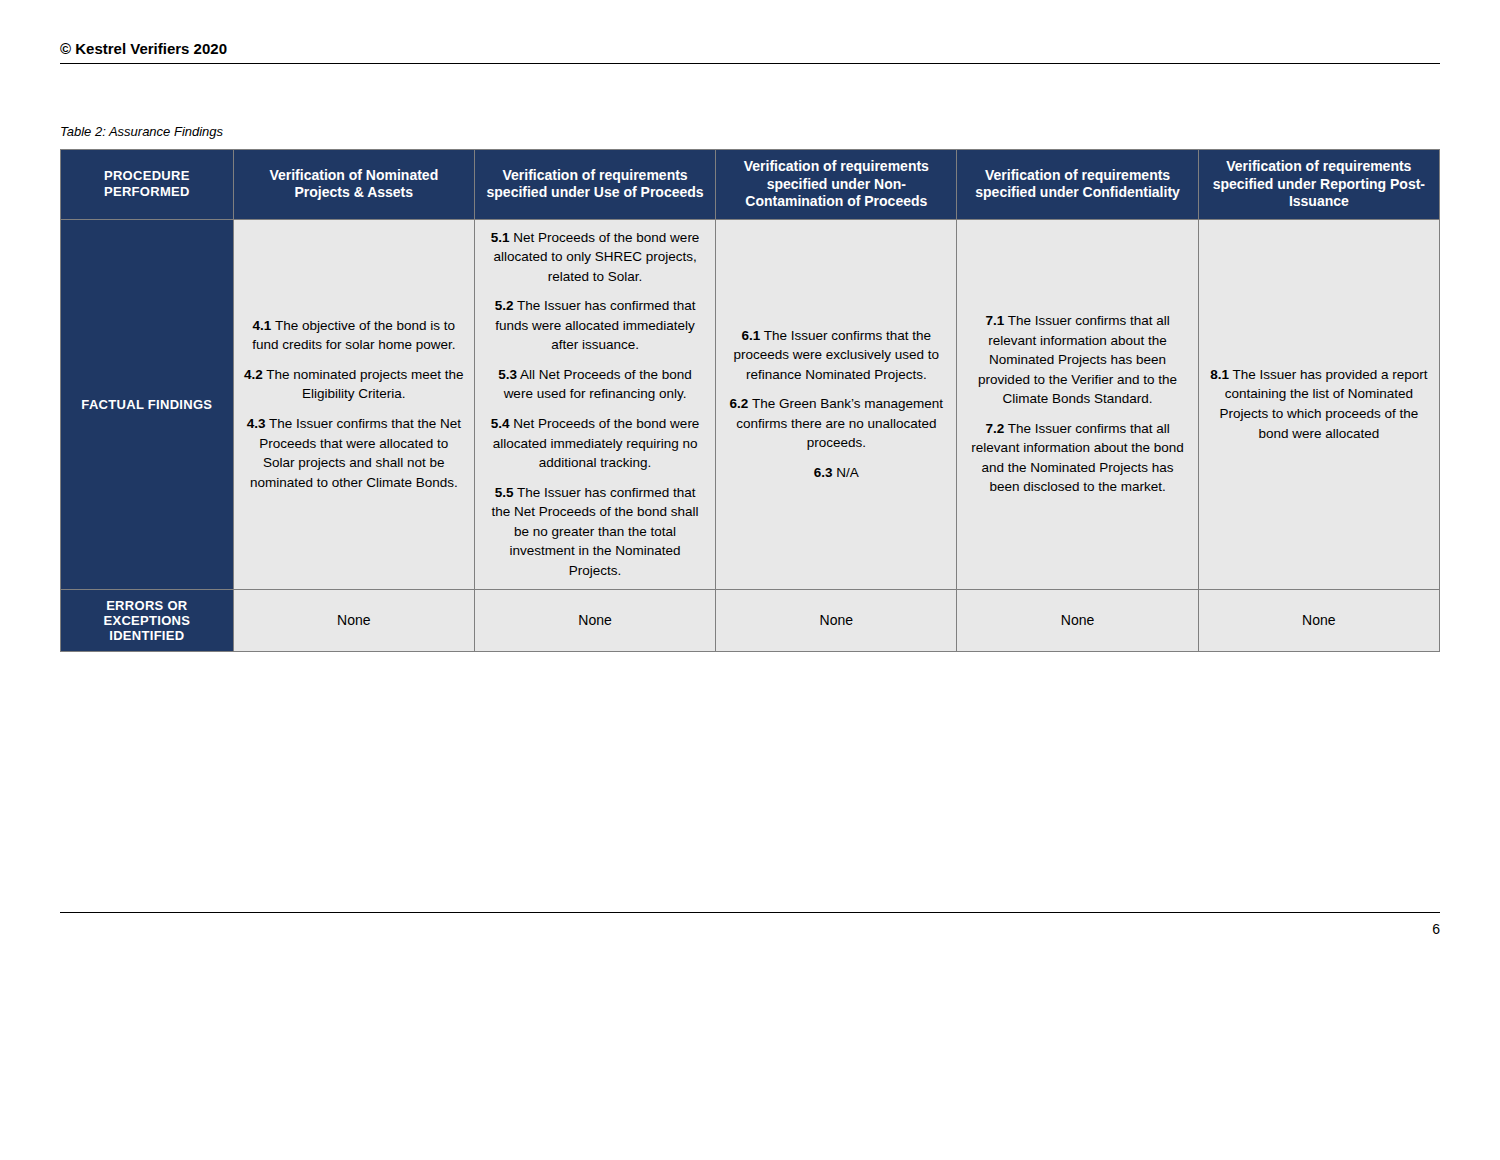© Kestrel Verifiers 2020
Table 2: Assurance Findings
| PROCEDURE PERFORMED | Verification of Nominated Projects & Assets | Verification of requirements specified under Use of Proceeds | Verification of requirements specified under Non-Contamination of Proceeds | Verification of requirements specified under Confidentiality | Verification of requirements specified under Reporting Post-Issuance |
| --- | --- | --- | --- | --- | --- |
| FACTUAL FINDINGS | 4.1 The objective of the bond is to fund credits for solar home power. 4.2 The nominated projects meet the Eligibility Criteria. 4.3 The Issuer confirms that the Net Proceeds that were allocated to Solar projects and shall not be nominated to other Climate Bonds. | 5.1 Net Proceeds of the bond were allocated to only SHREC projects, related to Solar. 5.2 The Issuer has confirmed that funds were allocated immediately after issuance. 5.3 All Net Proceeds of the bond were used for refinancing only. 5.4 Net Proceeds of the bond were allocated immediately requiring no additional tracking. 5.5 The Issuer has confirmed that the Net Proceeds of the bond shall be no greater than the total investment in the Nominated Projects. | 6.1 The Issuer confirms that the proceeds were exclusively used to refinance Nominated Projects. 6.2 The Green Bank’s management confirms there are no unallocated proceeds. 6.3 N/A | 7.1 The Issuer confirms that all relevant information about the Nominated Projects has been provided to the Verifier and to the Climate Bonds Standard. 7.2 The Issuer confirms that all relevant information about the bond and the Nominated Projects has been disclosed to the market. | 8.1 The Issuer has provided a report containing the list of Nominated Projects to which proceeds of the bond were allocated |
| ERRORS OR EXCEPTIONS IDENTIFIED | None | None | None | None | None |
6